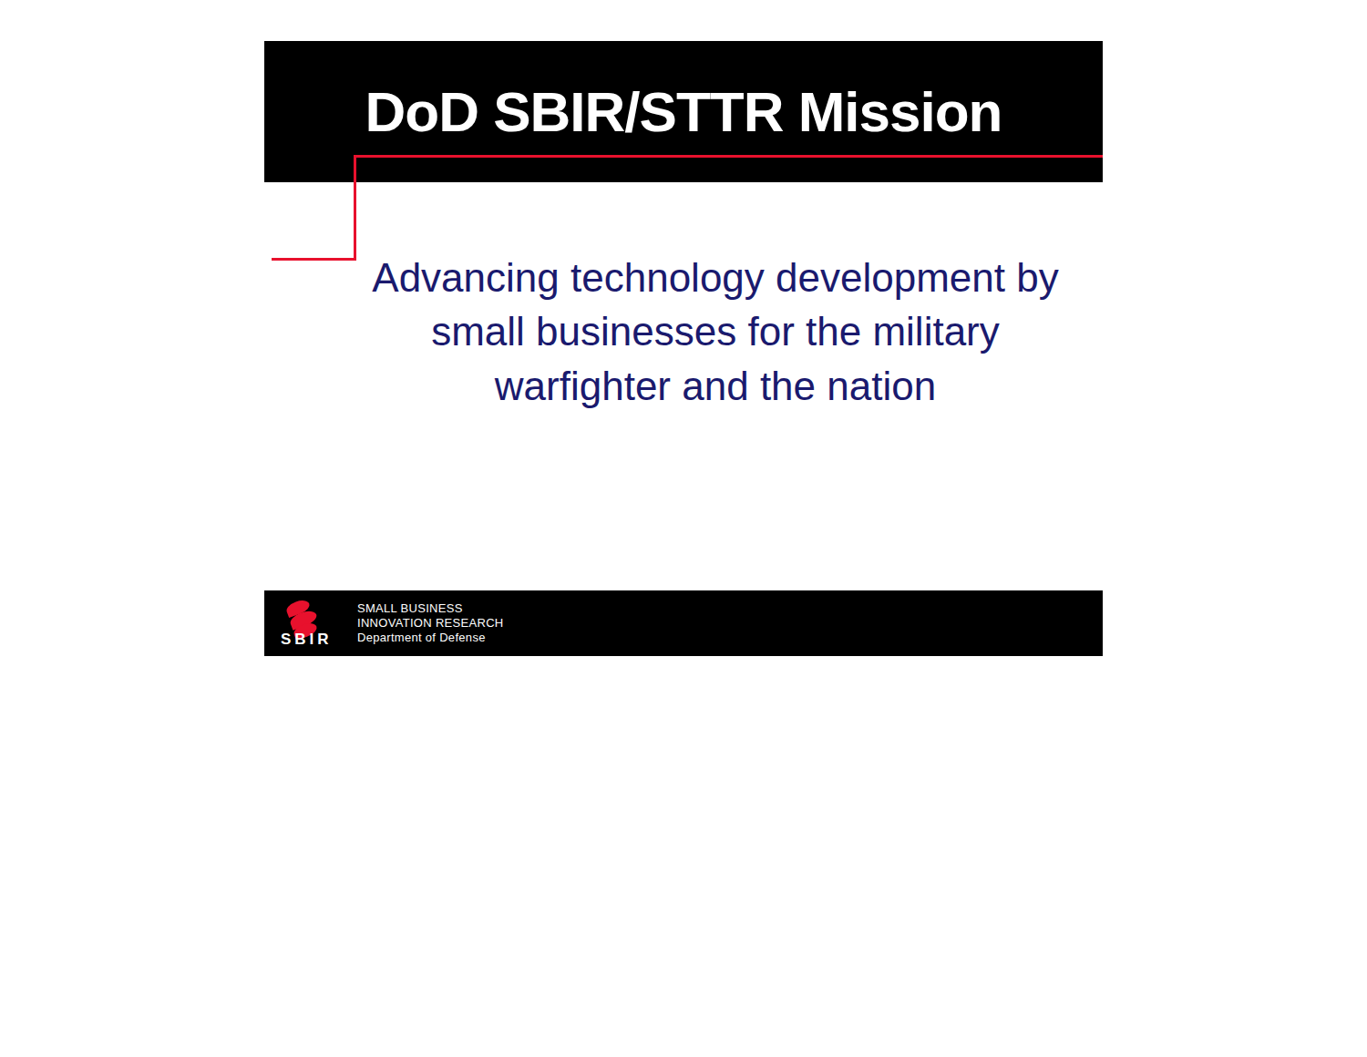DoD SBIR/STTR Mission
Advancing technology development by small businesses for the military warfighter and the nation
SBIR
SMALL BUSINESS
INNOVATION RESEARCH
Department of Defense